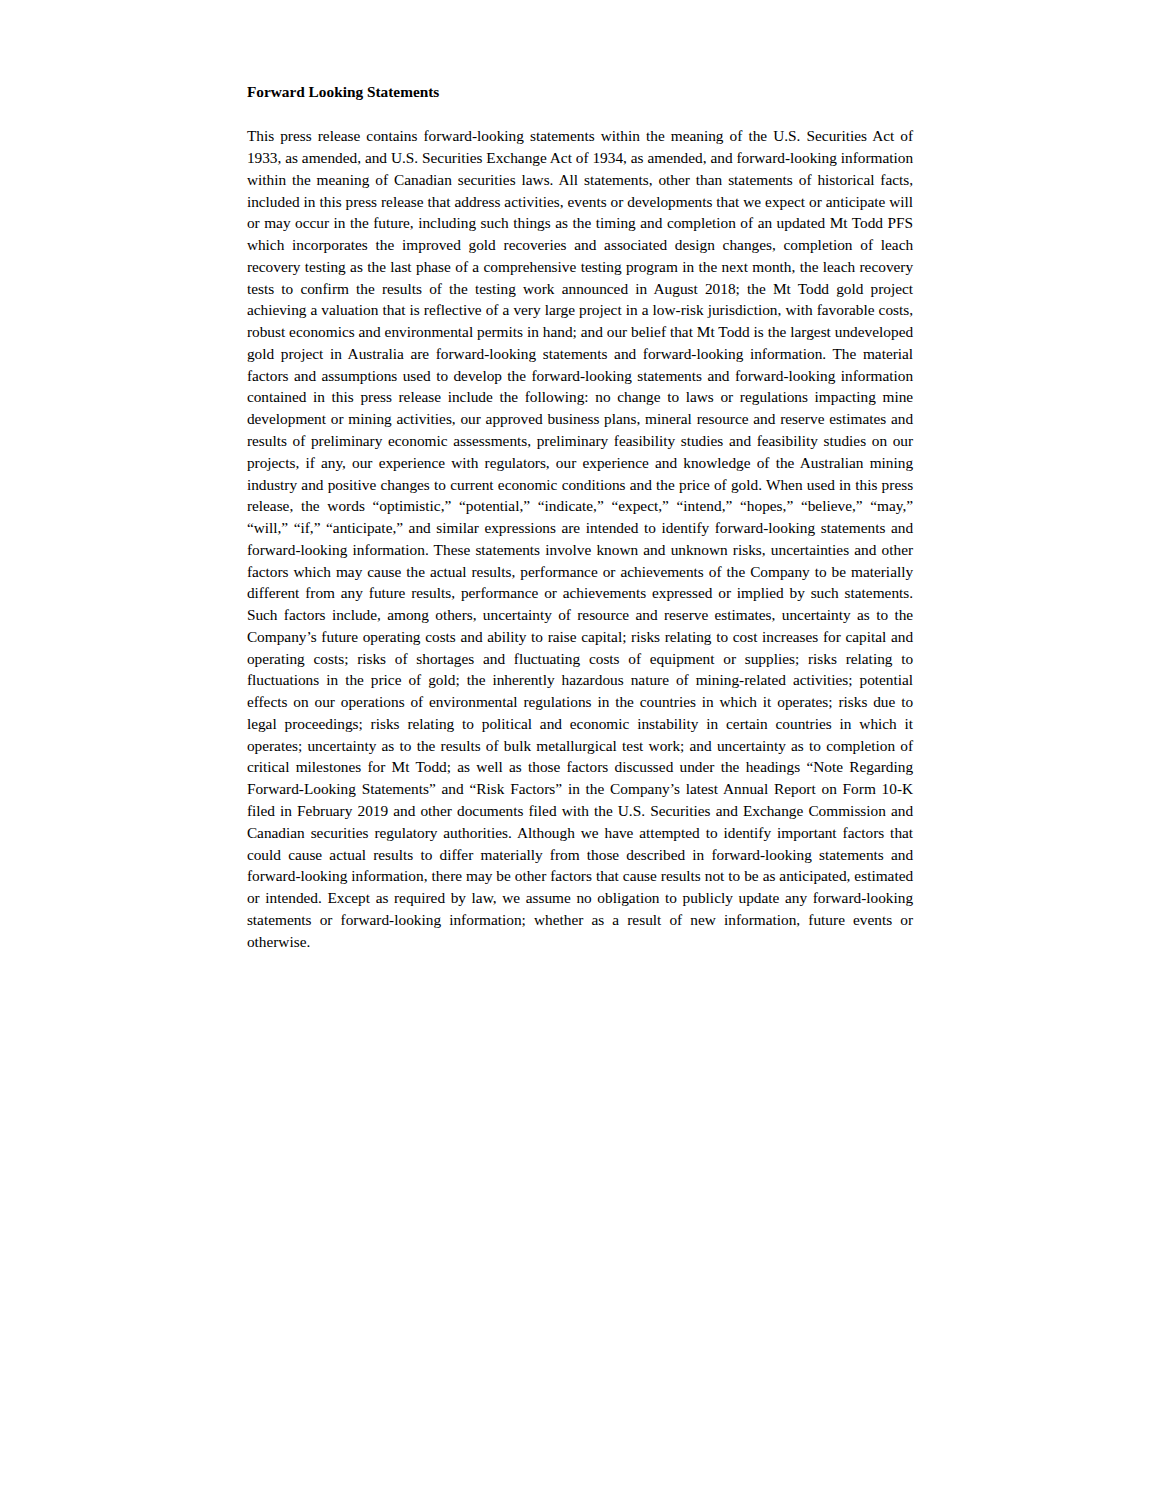Forward Looking Statements
This press release contains forward-looking statements within the meaning of the U.S. Securities Act of 1933, as amended, and U.S. Securities Exchange Act of 1934, as amended, and forward-looking information within the meaning of Canadian securities laws. All statements, other than statements of historical facts, included in this press release that address activities, events or developments that we expect or anticipate will or may occur in the future, including such things as the timing and completion of an updated Mt Todd PFS which incorporates the improved gold recoveries and associated design changes, completion of leach recovery testing as the last phase of a comprehensive testing program in the next month, the leach recovery tests to confirm the results of the testing work announced in August 2018; the Mt Todd gold project achieving a valuation that is reflective of a very large project in a low-risk jurisdiction, with favorable costs, robust economics and environmental permits in hand; and our belief that Mt Todd is the largest undeveloped gold project in Australia are forward-looking statements and forward-looking information. The material factors and assumptions used to develop the forward-looking statements and forward-looking information contained in this press release include the following: no change to laws or regulations impacting mine development or mining activities, our approved business plans, mineral resource and reserve estimates and results of preliminary economic assessments, preliminary feasibility studies and feasibility studies on our projects, if any, our experience with regulators, our experience and knowledge of the Australian mining industry and positive changes to current economic conditions and the price of gold. When used in this press release, the words “optimistic,” “potential,” “indicate,” “expect,” “intend,” “hopes,” “believe,” “may,” “will,” “if,” “anticipate,” and similar expressions are intended to identify forward-looking statements and forward-looking information. These statements involve known and unknown risks, uncertainties and other factors which may cause the actual results, performance or achievements of the Company to be materially different from any future results, performance or achievements expressed or implied by such statements. Such factors include, among others, uncertainty of resource and reserve estimates, uncertainty as to the Company’s future operating costs and ability to raise capital; risks relating to cost increases for capital and operating costs; risks of shortages and fluctuating costs of equipment or supplies; risks relating to fluctuations in the price of gold; the inherently hazardous nature of mining-related activities; potential effects on our operations of environmental regulations in the countries in which it operates; risks due to legal proceedings; risks relating to political and economic instability in certain countries in which it operates; uncertainty as to the results of bulk metallurgical test work; and uncertainty as to completion of critical milestones for Mt Todd; as well as those factors discussed under the headings “Note Regarding Forward-Looking Statements” and “Risk Factors” in the Company’s latest Annual Report on Form 10-K filed in February 2019 and other documents filed with the U.S. Securities and Exchange Commission and Canadian securities regulatory authorities. Although we have attempted to identify important factors that could cause actual results to differ materially from those described in forward-looking statements and forward-looking information, there may be other factors that cause results not to be as anticipated, estimated or intended. Except as required by law, we assume no obligation to publicly update any forward-looking statements or forward-looking information; whether as a result of new information, future events or otherwise.